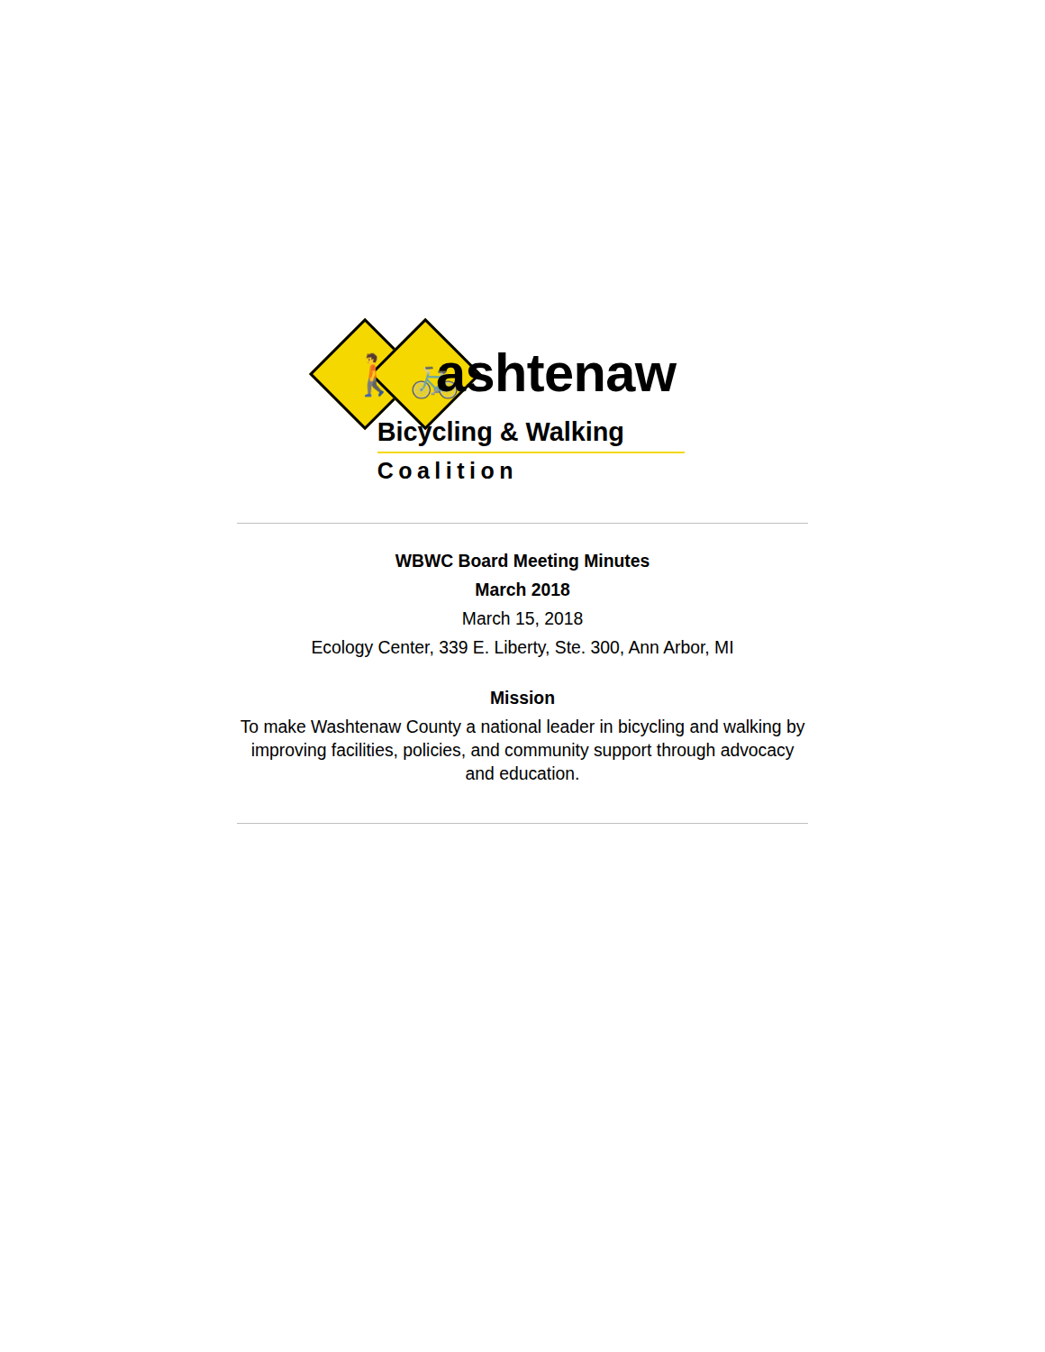🚶 🚲 ashtenaw
Bicycling & Walking
Coalition
WBWC Board Meeting Minutes
March 2018
March 15, 2018
Ecology Center, 339 E. Liberty, Ste. 300, Ann Arbor, MI
Mission
To make Washtenaw County a national leader in bicycling and walking by improving facilities, policies, and community support through advocacy and education.